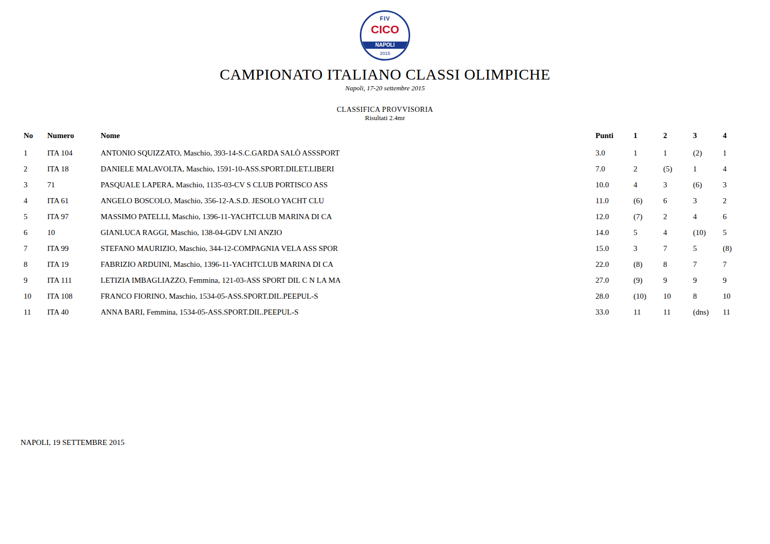FIV
CICO
NAPOLI
2015
CAMPIONATO ITALIANO CLASSI OLIMPICHE
Napoli, 17-20 settembre 2015
CLASSIFICA PROVVISORIA
Risultati 2.4mr
| No | Numero | Nome | Punti | 1 | 2 | 3 | 4 |
| --- | --- | --- | --- | --- | --- | --- | --- |
| 1 | ITA 104 | ANTONIO SQUIZZATO, Maschio, 393-14-S.C.GARDA SALÒ ASSSPORT | 3.0 | 1 | 1 | (2) | 1 |
| 2 | ITA 18 | DANIELE MALAVOLTA, Maschio, 1591-10-ASS.SPORT.DILET.LIBERI | 7.0 | 2 | (5) | 1 | 4 |
| 3 | 71 | PASQUALE LAPERA, Maschio, 1135-03-CV S CLUB PORTISCO ASS | 10.0 | 4 | 3 | (6) | 3 |
| 4 | ITA 61 | ANGELO BOSCOLO, Maschio, 356-12-A.S.D. JESOLO YACHT CLU | 11.0 | (6) | 6 | 3 | 2 |
| 5 | ITA 97 | MASSIMO PATELLI, Maschio, 1396-11-YACHTCLUB MARINA DI CA | 12.0 | (7) | 2 | 4 | 6 |
| 6 | 10 | GIANLUCA RAGGI, Maschio, 138-04-GDV LNI ANZIO | 14.0 | 5 | 4 | (10) | 5 |
| 7 | ITA 99 | STEFANO MAURIZIO, Maschio, 344-12-COMPAGNIA VELA ASS SPOR | 15.0 | 3 | 7 | 5 | (8) |
| 8 | ITA 19 | FABRIZIO ARDUINI, Maschio, 1396-11-YACHTCLUB MARINA DI CA | 22.0 | (8) | 8 | 7 | 7 |
| 9 | ITA 111 | LETIZIA IMBAGLIAZZO, Femmina, 121-03-ASS SPORT DIL C N LA MA | 27.0 | (9) | 9 | 9 | 9 |
| 10 | ITA 108 | FRANCO FIORINO, Maschio, 1534-05-ASS.SPORT.DIL.PEEPUL-S | 28.0 | (10) | 10 | 8 | 10 |
| 11 | ITA 40 | ANNA BARI, Femmina, 1534-05-ASS.SPORT.DIL.PEEPUL-S | 33.0 | 11 | 11 | (dns) | 11 |
NAPOLI, 19 SETTEMBRE 2015